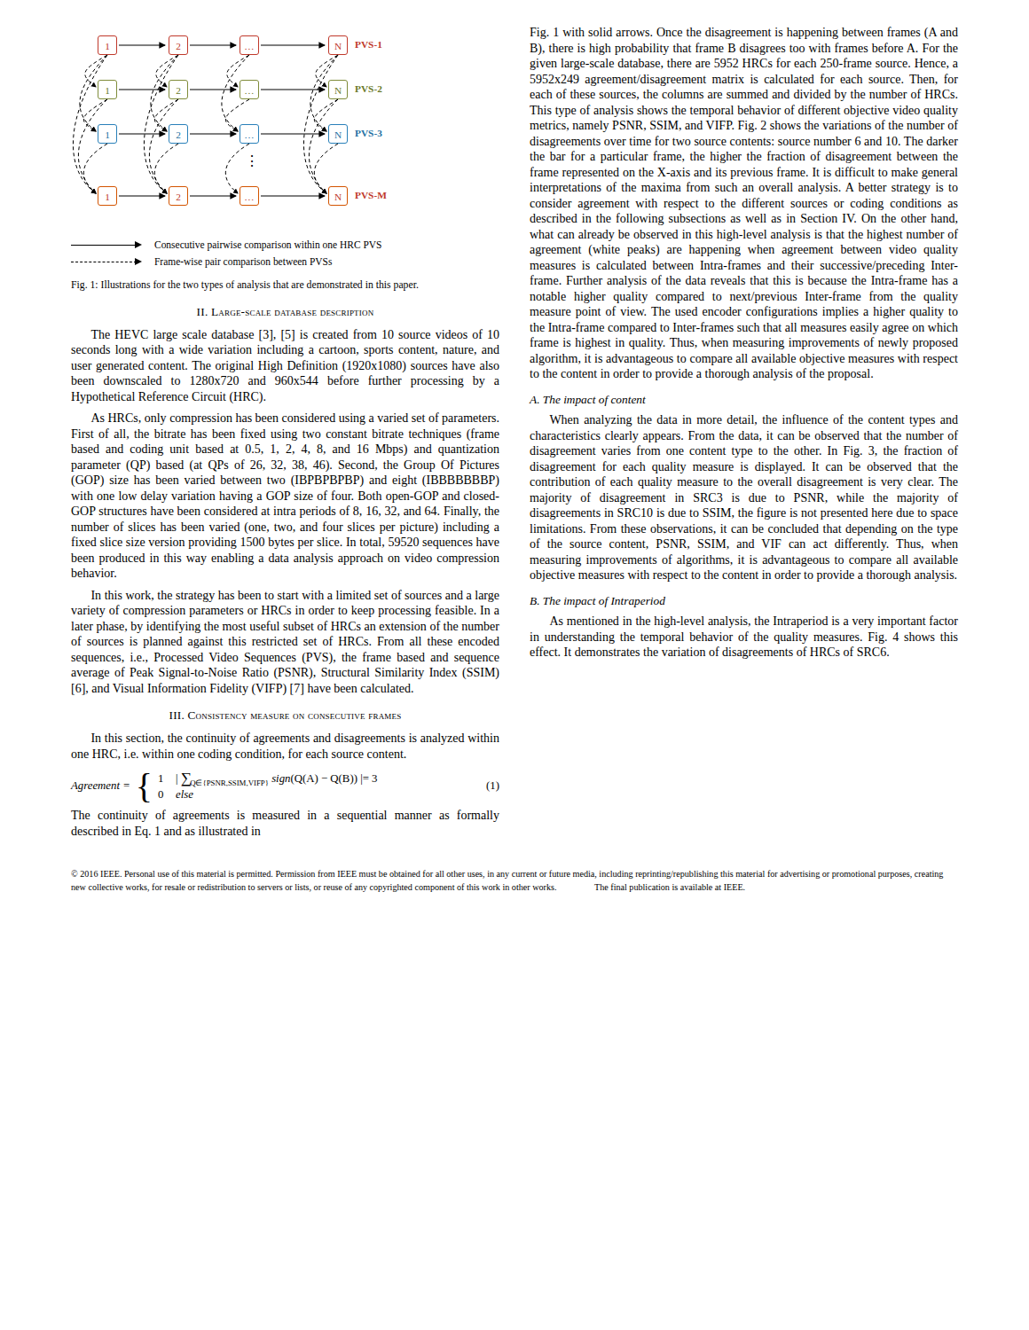1
2
…
N
PVS-1
1
2
…
N
PVS-2
1
2
…
N
PVS-3
⋮
1
2
…
N
PVS-M
Consecutive pairwise comparison within one HRC PVS
Frame-wise pair comparison between PVSs
Fig. 1: Illustrations for the two types of analysis that are demonstrated in this paper.
II. Large-scale database description
The HEVC large scale database [3], [5] is created from 10 source videos of 10 seconds long with a wide variation including a cartoon, sports content, nature, and user generated content. The original High Definition (1920x1080) sources have also been downscaled to 1280x720 and 960x544 before further processing by a Hypothetical Reference Circuit (HRC).
As HRCs, only compression has been considered using a varied set of parameters. First of all, the bitrate has been fixed using two constant bitrate techniques (frame based and coding unit based at 0.5, 1, 2, 4, 8, and 16 Mbps) and quantization parameter (QP) based (at QPs of 26, 32, 38, 46). Second, the Group Of Pictures (GOP) size has been varied between two (IBPBPBPBP) and eight (IBBBBBBBP) with one low delay variation having a GOP size of four. Both open-GOP and closed-GOP structures have been considered at intra periods of 8, 16, 32, and 64. Finally, the number of slices has been varied (one, two, and four slices per picture) including a fixed slice size version providing 1500 bytes per slice. In total, 59520 sequences have been produced in this way enabling a data analysis approach on video compression behavior.
In this work, the strategy has been to start with a limited set of sources and a large variety of compression parameters or HRCs in order to keep processing feasible. In a later phase, by identifying the most useful subset of HRCs an extension of the number of sources is planned against this restricted set of HRCs. From all these encoded sequences, i.e., Processed Video Sequences (PVS), the frame based and sequence average of Peak Signal-to-Noise Ratio (PSNR), Structural Similarity Index (SSIM) [6], and Visual Information Fidelity (VIFP) [7] have been calculated.
III. Consistency measure on consecutive frames
In this section, the continuity of agreements and disagreements is analyzed within one HRC, i.e. within one coding condition, for each source content.
Agreement = { 1 | ∑Q∈{PSNR,SSIM,VIFP} sign(Q(A) − Q(B)) |= 3 0 else
(1)
The continuity of agreements is measured in a sequential manner as formally described in Eq. 1 and as illustrated in
Fig. 1 with solid arrows. Once the disagreement is happening between frames (A and B), there is high probability that frame B disagrees too with frames before A. For the given large-scale database, there are 5952 HRCs for each 250-frame source. Hence, a 5952x249 agreement/disagreement matrix is calculated for each source. Then, for each of these sources, the columns are summed and divided by the number of HRCs. This type of analysis shows the temporal behavior of different objective video quality metrics, namely PSNR, SSIM, and VIFP. Fig. 2 shows the variations of the number of disagreements over time for two source contents: source number 6 and 10. The darker the bar for a particular frame, the higher the fraction of disagreement between the frame represented on the X-axis and its previous frame. It is difficult to make general interpretations of the maxima from such an overall analysis. A better strategy is to consider agreement with respect to the different sources or coding conditions as described in the following subsections as well as in Section IV. On the other hand, what can already be observed in this high-level analysis is that the highest number of agreement (white peaks) are happening when agreement between video quality measures is calculated between Intra-frames and their successive/preceding Inter-frame. Further analysis of the data reveals that this is because the Intra-frame has a notable higher quality compared to next/previous Inter-frame from the quality measure point of view. The used encoder configurations implies a higher quality to the Intra-frame compared to Inter-frames such that all measures easily agree on which frame is highest in quality. Thus, when measuring improvements of newly proposed algorithm, it is advantageous to compare all available objective measures with respect to the content in order to provide a thorough analysis of the proposal.
A. The impact of content
When analyzing the data in more detail, the influence of the content types and characteristics clearly appears. From the data, it can be observed that the number of disagreement varies from one content type to the other. In Fig. 3, the fraction of disagreement for each quality measure is displayed. It can be observed that the contribution of each quality measure to the overall disagreement is very clear. The majority of disagreement in SRC3 is due to PSNR, while the majority of disagreements in SRC10 is due to SSIM, the figure is not presented here due to space limitations. From these observations, it can be concluded that depending on the type of the source content, PSNR, SSIM, and VIF can act differently. Thus, when measuring improvements of algorithms, it is advantageous to compare all available objective measures with respect to the content in order to provide a thorough analysis.
B. The impact of Intraperiod
As mentioned in the high-level analysis, the Intraperiod is a very important factor in understanding the temporal behavior of the quality measures. Fig. 4 shows this effect. It demonstrates the variation of disagreements of HRCs of SRC6.
© 2016 IEEE. Personal use of this material is permitted. Permission from IEEE must be obtained for all other uses, in any current or future media, including reprinting/republishing this material for advertising or promotional purposes, creating new collective works, for resale or redistribution to servers or lists, or reuse of any copyrighted component of this work in other works. The final publication is available at IEEE.